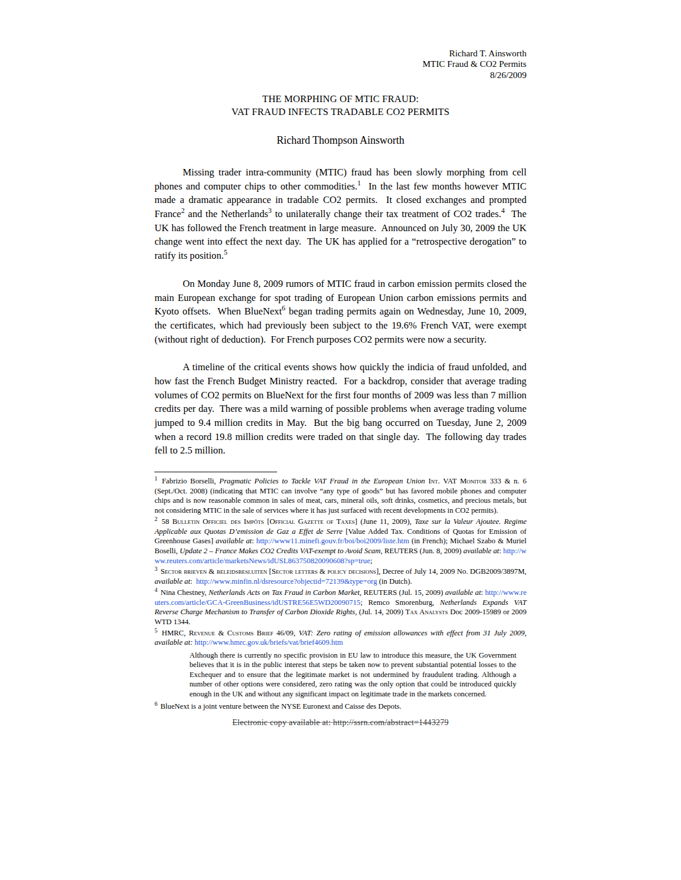Richard T. Ainsworth
MTIC Fraud & CO2 Permits
8/26/2009
THE MORPHING OF MTIC FRAUD:
VAT FRAUD INFECTS TRADABLE CO2 PERMITS
Richard Thompson Ainsworth
Missing trader intra-community (MTIC) fraud has been slowly morphing from cell phones and computer chips to other commodities.1 In the last few months however MTIC made a dramatic appearance in tradable CO2 permits. It closed exchanges and prompted France2 and the Netherlands3 to unilaterally change their tax treatment of CO2 trades.4 The UK has followed the French treatment in large measure. Announced on July 30, 2009 the UK change went into effect the next day. The UK has applied for a “retrospective derogation” to ratify its position.5
On Monday June 8, 2009 rumors of MTIC fraud in carbon emission permits closed the main European exchange for spot trading of European Union carbon emissions permits and Kyoto offsets. When BlueNext6 began trading permits again on Wednesday, June 10, 2009, the certificates, which had previously been subject to the 19.6% French VAT, were exempt (without right of deduction). For French purposes CO2 permits were now a security.
A timeline of the critical events shows how quickly the indicia of fraud unfolded, and how fast the French Budget Ministry reacted. For a backdrop, consider that average trading volumes of CO2 permits on BlueNext for the first four months of 2009 was less than 7 million credits per day. There was a mild warning of possible problems when average trading volume jumped to 9.4 million credits in May. But the big bang occurred on Tuesday, June 2, 2009 when a record 19.8 million credits were traded on that single day. The following day trades fell to 2.5 million.
1 Fabrizio Borselli, Pragmatic Policies to Tackle VAT Fraud in the European Union Int. VAT Monitor 333 & n. 6 (Sept./Oct. 2008) (indicating that MTIC can involve “any type of goods” but has favored mobile phones and computer chips and is now reasonable common in sales of meat, cars, mineral oils, soft drinks, cosmetics, and precious metals, but not considering MTIC in the sale of services where it has just surfaced with recent developments in CO2 permits).
2 58 Bulletin Officiel des Impôts [Official Gazette of Taxes] (June 11, 2009), Taxe sur la Valeur Ajoutee. Regime Applicable aux Quotas D’emission de Gaz a Effet de Serre [Value Added Tax. Conditions of Quotas for Emission of Greenhouse Gases] available at: http://www11.minefi.gouv.fr/boi/boi2009/liste.htm (in French); Michael Szabo & Muriel Boselli, Update 2 – France Makes CO2 Credits VAT-exempt to Avoid Scam, REUTERS (Jun. 8, 2009) available at: http://www.reuters.com/article/marketsNews/idUSL863750820090608?sp=true;
3 Sector brieven & beleidsbesluiten [Sector letters & policy decisions], Decree of July 14, 2009 No. DGB2009/3897M, available at: http://www.minfin.nl/dsresource?objectid=72139&type=org (in Dutch).
4 Nina Chestney, Netherlands Acts on Tax Fraud in Carbon Market, REUTERS (Jul. 15, 2009) available at: http://www.reuters.com/article/GCA-GreenBusiness/idUSTRE56E5WD20090715; Remco Smorenburg, Netherlands Expands VAT Reverse Charge Mechanism to Transfer of Carbon Dioxide Rights, (Jul. 14, 2009) Tax Analysts Doc 2009-15989 or 2009 WTD 1344.
5 HMRC, Revenue & Customs Brief 46/09, VAT: Zero rating of emission allowances with effect from 31 July 2009, available at: http://www.hmrc.gov.uk/briefs/vat/brief4609.htm
Although there is currently no specific provision in EU law to introduce this measure, the UK Government believes that it is in the public interest that steps be taken now to prevent substantial potential losses to the Exchequer and to ensure that the legitimate market is not undermined by fraudulent trading. Although a number of other options were considered, zero rating was the only option that could be introduced quickly enough in the UK and without any significant impact on legitimate trade in the markets concerned.
6 BlueNext is a joint venture between the NYSE Euronext and Caisse des Depots.
Electronic copy available at: http://ssrn.com/abstract=1443279